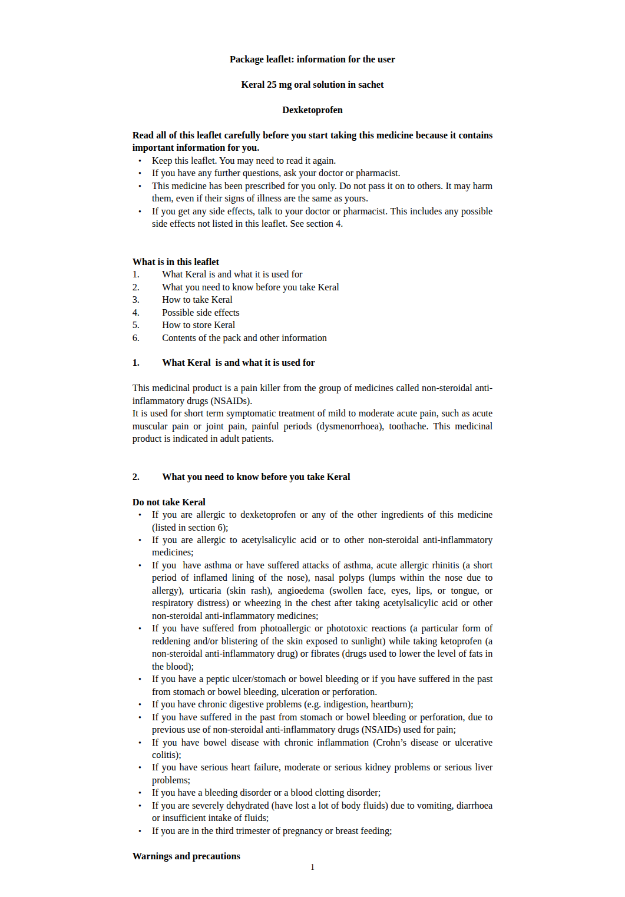Package leaflet: information for the user
Keral 25 mg oral solution in sachet
Dexketoprofen
Read all of this leaflet carefully before you start taking this medicine because it contains important information for you.
Keep this leaflet. You may need to read it again.
If you have any further questions, ask your doctor or pharmacist.
This medicine has been prescribed for you only. Do not pass it on to others. It may harm them, even if their signs of illness are the same as yours.
If you get any side effects, talk to your doctor or pharmacist. This includes any possible side effects not listed in this leaflet. See section 4.
What is in this leaflet
1. What Keral is and what it is used for
2. What you need to know before you take Keral
3. How to take Keral
4. Possible side effects
5. How to store Keral
6. Contents of the pack and other information
1. What Keral is and what it is used for
This medicinal product is a pain killer from the group of medicines called non-steroidal anti-inflammatory drugs (NSAIDs).
It is used for short term symptomatic treatment of mild to moderate acute pain, such as acute muscular pain or joint pain, painful periods (dysmenorrhoea), toothache. This medicinal product is indicated in adult patients.
2. What you need to know before you take Keral
Do not take Keral
If you are allergic to dexketoprofen or any of the other ingredients of this medicine (listed in section 6);
If you are allergic to acetylsalicylic acid or to other non-steroidal anti-inflammatory medicines;
If you have asthma or have suffered attacks of asthma, acute allergic rhinitis (a short period of inflamed lining of the nose), nasal polyps (lumps within the nose due to allergy), urticaria (skin rash), angioedema (swollen face, eyes, lips, or tongue, or respiratory distress) or wheezing in the chest after taking acetylsalicylic acid or other non-steroidal anti-inflammatory medicines;
If you have suffered from photoallergic or phototoxic reactions (a particular form of reddening and/or blistering of the skin exposed to sunlight) while taking ketoprofen (a non-steroidal anti-inflammatory drug) or fibrates (drugs used to lower the level of fats in the blood);
If you have a peptic ulcer/stomach or bowel bleeding or if you have suffered in the past from stomach or bowel bleeding, ulceration or perforation.
If you have chronic digestive problems (e.g. indigestion, heartburn);
If you have suffered in the past from stomach or bowel bleeding or perforation, due to previous use of non-steroidal anti-inflammatory drugs (NSAIDs) used for pain;
If you have bowel disease with chronic inflammation (Crohn’s disease or ulcerative colitis);
If you have serious heart failure, moderate or serious kidney problems or serious liver problems;
If you have a bleeding disorder or a blood clotting disorder;
If you are severely dehydrated (have lost a lot of body fluids) due to vomiting, diarrhoea or insufficient intake of fluids;
If you are in the third trimester of pregnancy or breast feeding;
Warnings and precautions
1